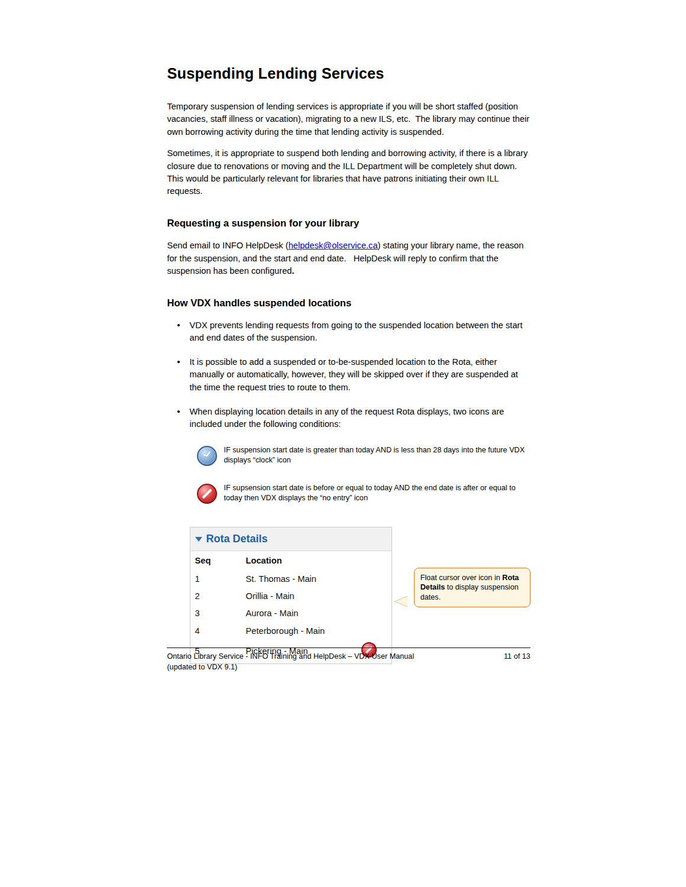Suspending Lending Services
Temporary suspension of lending services is appropriate if you will be short staffed (position vacancies, staff illness or vacation), migrating to a new ILS, etc. The library may continue their own borrowing activity during the time that lending activity is suspended.
Sometimes, it is appropriate to suspend both lending and borrowing activity, if there is a library closure due to renovations or moving and the ILL Department will be completely shut down. This would be particularly relevant for libraries that have patrons initiating their own ILL requests.
Requesting a suspension for your library
Send email to INFO HelpDesk (helpdesk@olservice.ca) stating your library name, the reason for the suspension, and the start and end date. HelpDesk will reply to confirm that the suspension has been configured.
How VDX handles suspended locations
VDX prevents lending requests from going to the suspended location between the start and end dates of the suspension.
It is possible to add a suspended or to-be-suspended location to the Rota, either manually or automatically, however, they will be skipped over if they are suspended at the time the request tries to route to them.
When displaying location details in any of the request Rota displays, two icons are included under the following conditions:
IF suspension start date is greater than today AND is less than 28 days into the future VDX displays “clock” icon
IF supsension start date is before or equal to today AND the end date is after or equal to today then VDX displays the “no entry” icon
Rota Details
| Seq | Location | |
| --- | --- | --- |
| 1 | St. Thomas - Main | |
| 2 | Orillia - Main | |
| 3 | Aurora - Main | |
| 4 | Peterborough - Main | |
| 5 | Pickering - Main | |
Float cursor over icon in Rota Details to display suspension dates.
Ontario Library Service - INFO Training and HelpDesk – VDX User Manual (updated to VDX 9.1)
11 of 13